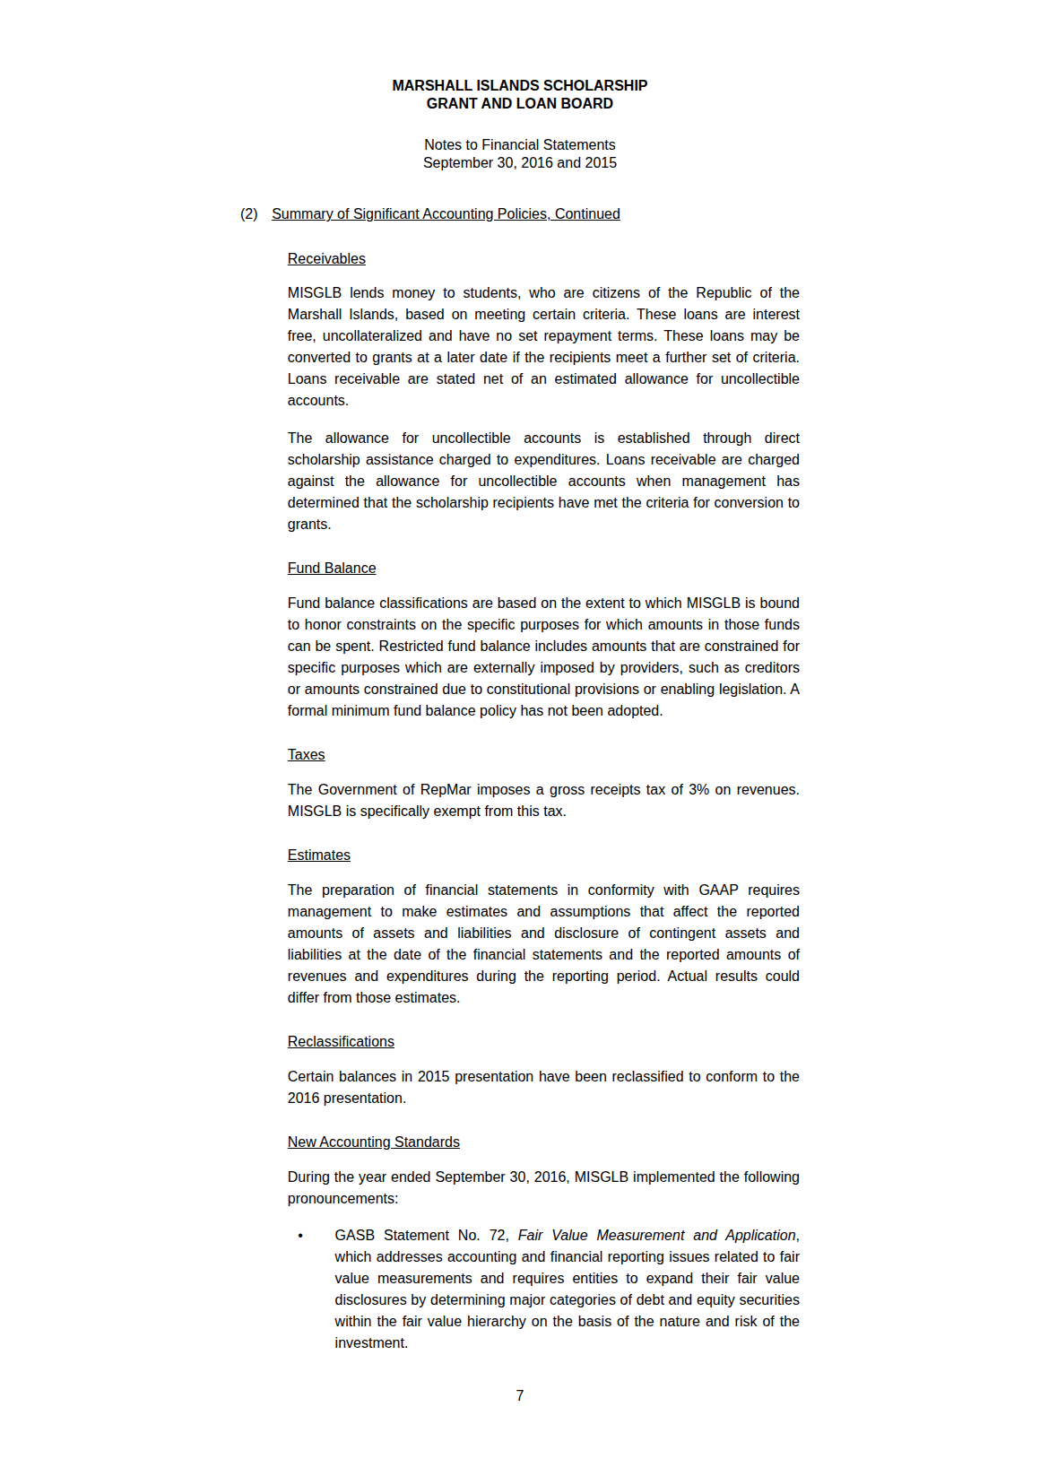MARSHALL ISLANDS SCHOLARSHIP
GRANT AND LOAN BOARD
Notes to Financial Statements
September 30, 2016 and 2015
(2) Summary of Significant Accounting Policies, Continued
Receivables
MISGLB lends money to students, who are citizens of the Republic of the Marshall Islands, based on meeting certain criteria. These loans are interest free, uncollateralized and have no set repayment terms. These loans may be converted to grants at a later date if the recipients meet a further set of criteria. Loans receivable are stated net of an estimated allowance for uncollectible accounts.
The allowance for uncollectible accounts is established through direct scholarship assistance charged to expenditures. Loans receivable are charged against the allowance for uncollectible accounts when management has determined that the scholarship recipients have met the criteria for conversion to grants.
Fund Balance
Fund balance classifications are based on the extent to which MISGLB is bound to honor constraints on the specific purposes for which amounts in those funds can be spent. Restricted fund balance includes amounts that are constrained for specific purposes which are externally imposed by providers, such as creditors or amounts constrained due to constitutional provisions or enabling legislation. A formal minimum fund balance policy has not been adopted.
Taxes
The Government of RepMar imposes a gross receipts tax of 3% on revenues. MISGLB is specifically exempt from this tax.
Estimates
The preparation of financial statements in conformity with GAAP requires management to make estimates and assumptions that affect the reported amounts of assets and liabilities and disclosure of contingent assets and liabilities at the date of the financial statements and the reported amounts of revenues and expenditures during the reporting period. Actual results could differ from those estimates.
Reclassifications
Certain balances in 2015 presentation have been reclassified to conform to the 2016 presentation.
New Accounting Standards
During the year ended September 30, 2016, MISGLB implemented the following pronouncements:
GASB Statement No. 72, Fair Value Measurement and Application, which addresses accounting and financial reporting issues related to fair value measurements and requires entities to expand their fair value disclosures by determining major categories of debt and equity securities within the fair value hierarchy on the basis of the nature and risk of the investment.
7